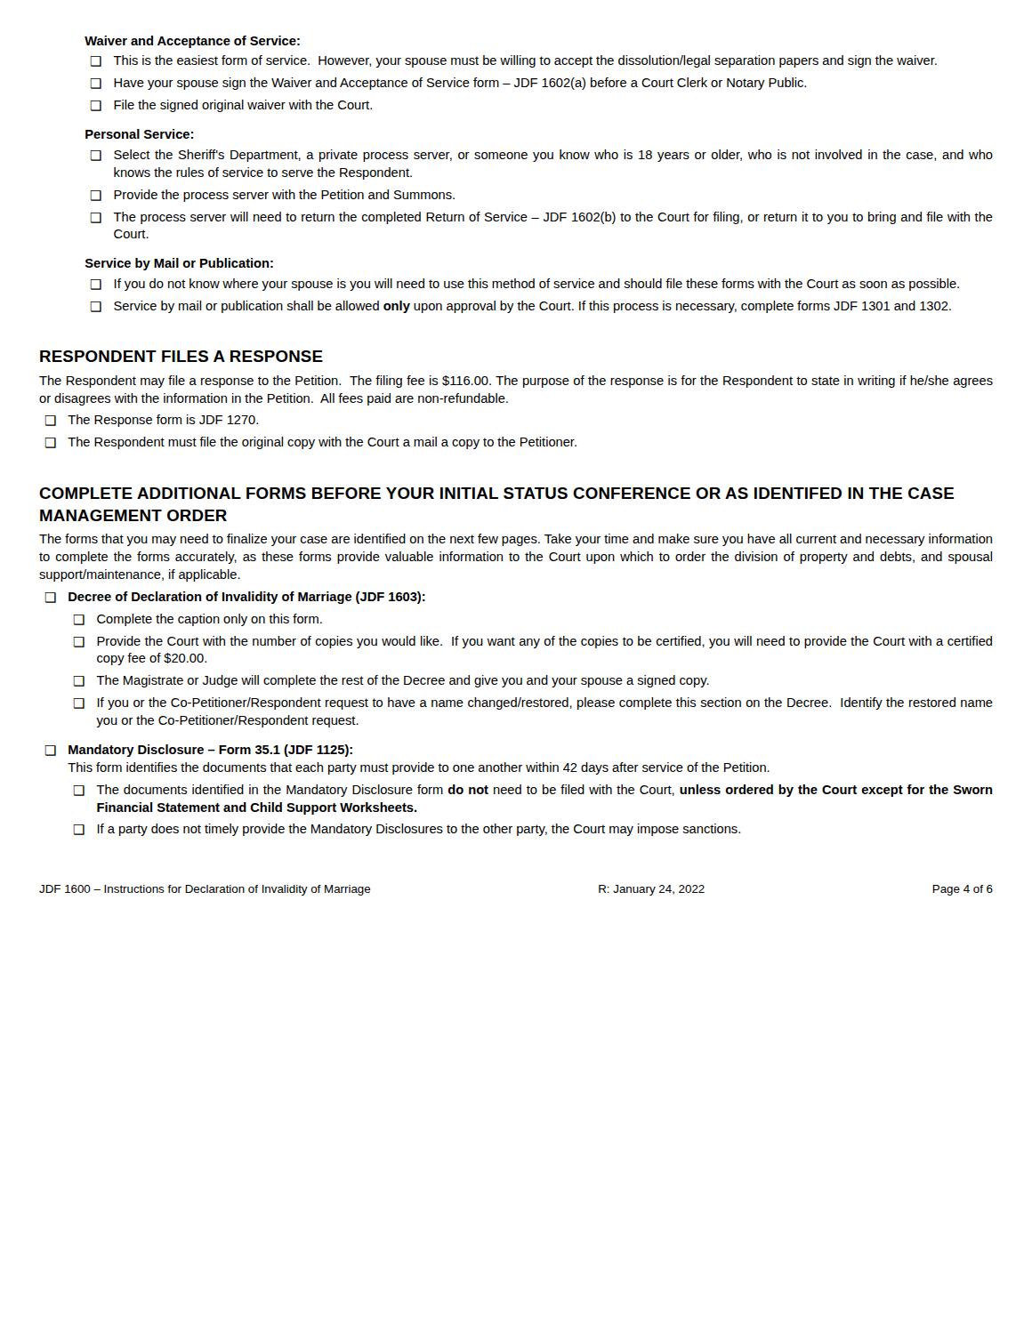Waiver and Acceptance of Service:
This is the easiest form of service. However, your spouse must be willing to accept the dissolution/legal separation papers and sign the waiver.
Have your spouse sign the Waiver and Acceptance of Service form – JDF 1602(a) before a Court Clerk or Notary Public.
File the signed original waiver with the Court.
Personal Service:
Select the Sheriff's Department, a private process server, or someone you know who is 18 years or older, who is not involved in the case, and who knows the rules of service to serve the Respondent.
Provide the process server with the Petition and Summons.
The process server will need to return the completed Return of Service – JDF 1602(b) to the Court for filing, or return it to you to bring and file with the Court.
Service by Mail or Publication:
If you do not know where your spouse is you will need to use this method of service and should file these forms with the Court as soon as possible.
Service by mail or publication shall be allowed only upon approval by the Court. If this process is necessary, complete forms JDF 1301 and 1302.
RESPONDENT FILES A RESPONSE
The Respondent may file a response to the Petition. The filing fee is $116.00. The purpose of the response is for the Respondent to state in writing if he/she agrees or disagrees with the information in the Petition. All fees paid are non-refundable.
The Response form is JDF 1270.
The Respondent must file the original copy with the Court a mail a copy to the Petitioner.
COMPLETE ADDITIONAL FORMS BEFORE YOUR INITIAL STATUS CONFERENCE OR AS IDENTIFED IN THE CASE MANAGEMENT ORDER
The forms that you may need to finalize your case are identified on the next few pages. Take your time and make sure you have all current and necessary information to complete the forms accurately, as these forms provide valuable information to the Court upon which to order the division of property and debts, and spousal support/maintenance, if applicable.
Decree of Declaration of Invalidity of Marriage (JDF 1603):
Complete the caption only on this form.
Provide the Court with the number of copies you would like. If you want any of the copies to be certified, you will need to provide the Court with a certified copy fee of $20.00.
The Magistrate or Judge will complete the rest of the Decree and give you and your spouse a signed copy.
If you or the Co-Petitioner/Respondent request to have a name changed/restored, please complete this section on the Decree. Identify the restored name you or the Co-Petitioner/Respondent request.
Mandatory Disclosure – Form 35.1 (JDF 1125):
This form identifies the documents that each party must provide to one another within 42 days after service of the Petition.
The documents identified in the Mandatory Disclosure form do not need to be filed with the Court, unless ordered by the Court except for the Sworn Financial Statement and Child Support Worksheets.
If a party does not timely provide the Mandatory Disclosures to the other party, the Court may impose sanctions.
JDF 1600 – Instructions for Declaration of Invalidity of Marriage R: January 24, 2022 Page 4 of 6